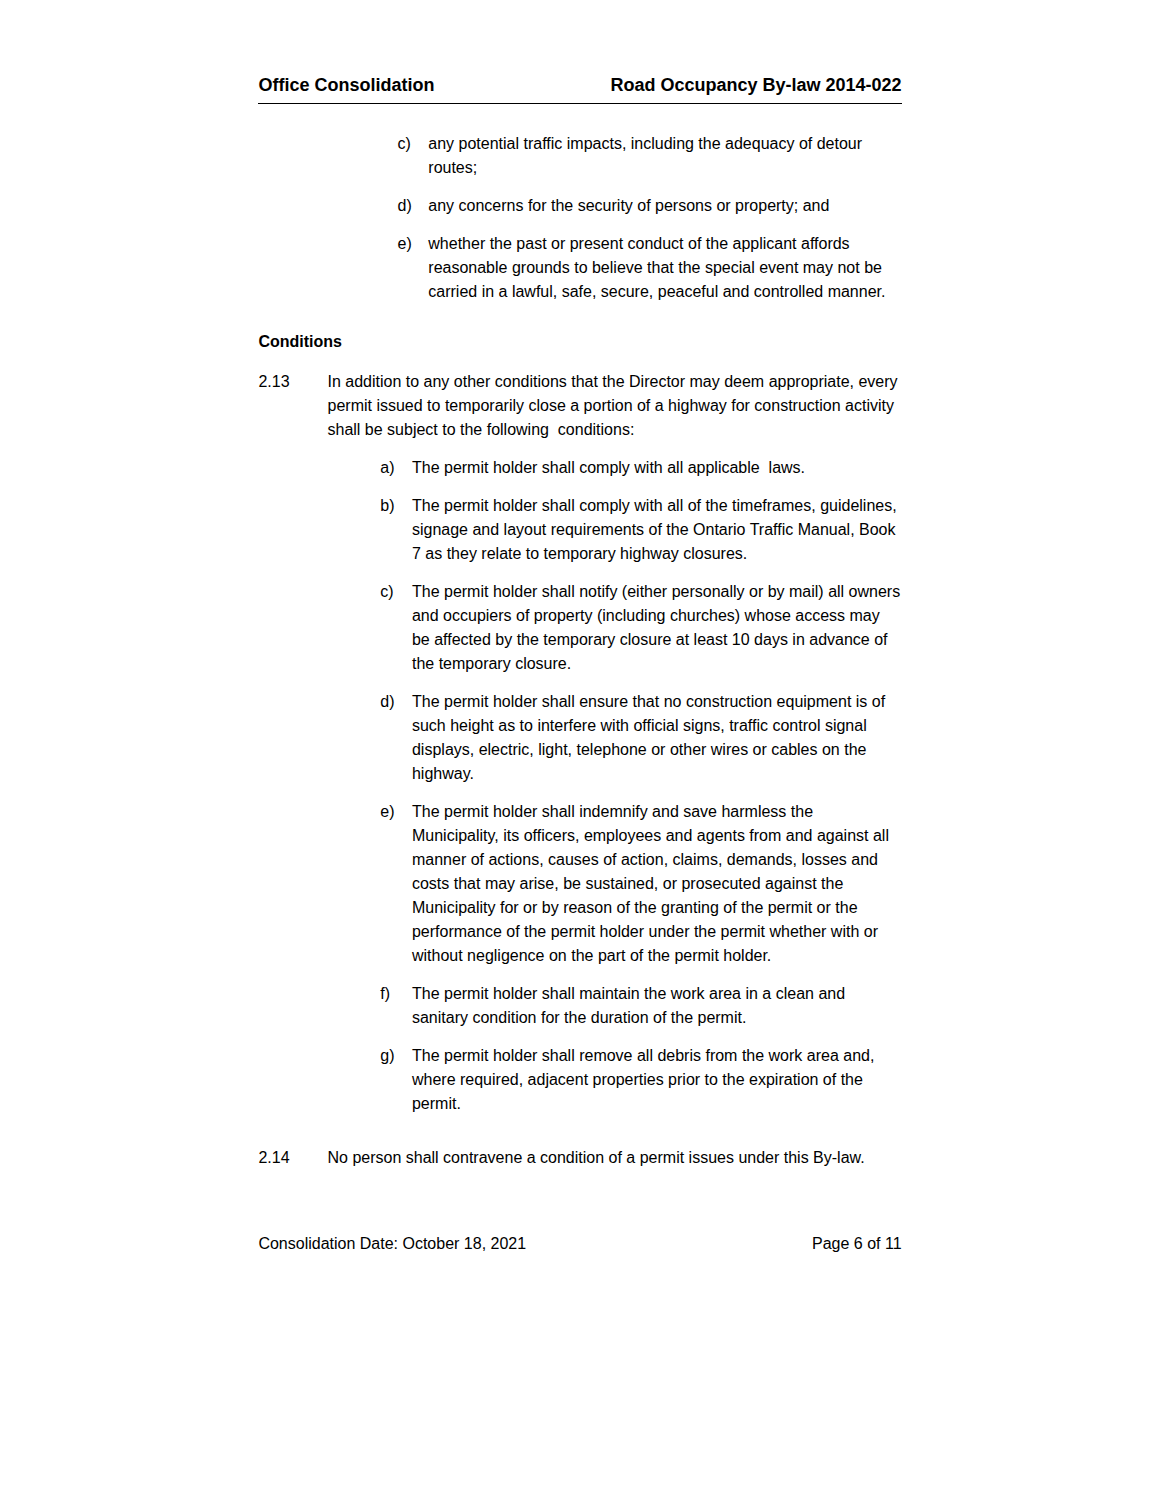Office Consolidation
Road Occupancy By-law 2014-022
c)
any potential traffic impacts, including the adequacy of detour routes;
d)
any concerns for the security of persons or property; and
e)
whether the past or present conduct of the applicant affords reasonable grounds to believe that the special event may not be carried in a lawful, safe, secure, peaceful and controlled manner.
Conditions
2.13
In addition to any other conditions that the Director may deem appropriate, every permit issued to temporarily close a portion of a highway for construction activity shall be subject to the following conditions:
a)
The permit holder shall comply with all applicable laws.
b)
The permit holder shall comply with all of the timeframes, guidelines, signage and layout requirements of the Ontario Traffic Manual, Book 7 as they relate to temporary highway closures.
c)
The permit holder shall notify (either personally or by mail) all owners and occupiers of property (including churches) whose access may be affected by the temporary closure at least 10 days in advance of the temporary closure.
d)
The permit holder shall ensure that no construction equipment is of such height as to interfere with official signs, traffic control signal displays, electric, light, telephone or other wires or cables on the highway.
e)
The permit holder shall indemnify and save harmless the Municipality, its officers, employees and agents from and against all manner of actions, causes of action, claims, demands, losses and costs that may arise, be sustained, or prosecuted against the Municipality for or by reason of the granting of the permit or the performance of the permit holder under the permit whether with or without negligence on the part of the permit holder.
f)
The permit holder shall maintain the work area in a clean and sanitary condition for the duration of the permit.
g)
The permit holder shall remove all debris from the work area and, where required, adjacent properties prior to the expiration of the permit.
2.14
No person shall contravene a condition of a permit issues under this By-law.
Consolidation Date: October 18, 2021
Page 6 of 11